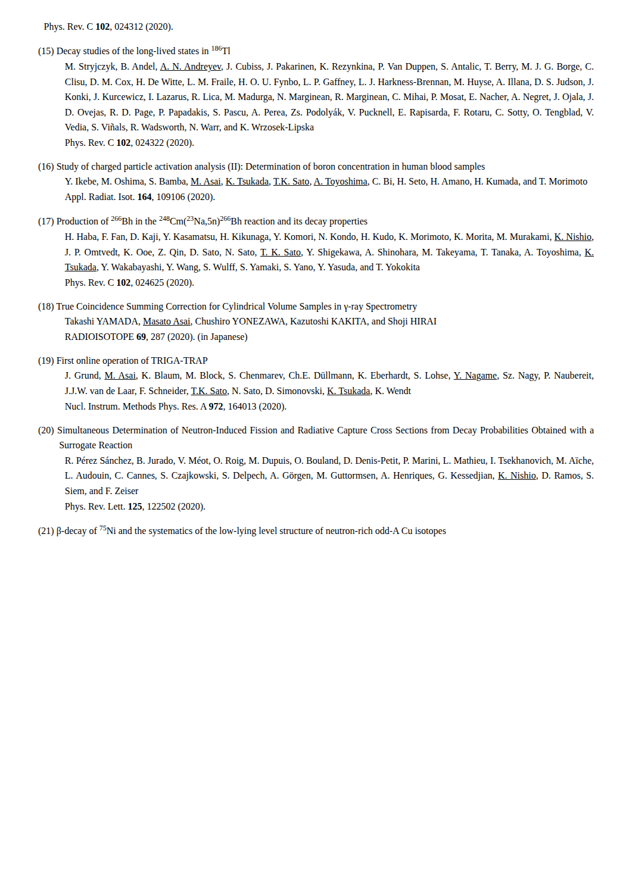Phys. Rev. C 102, 024312 (2020).
(15) Decay studies of the long-lived states in 186Tl M. Stryjczyk, B. Andel, A. N. Andreyev, J. Cubiss, J. Pakarinen, K. Rezynkina, P. Van Duppen, S. Antalic, T. Berry, M. J. G. Borge, C. Clisu, D. M. Cox, H. De Witte, L. M. Fraile, H. O. U. Fynbo, L. P. Gaffney, L. J. Harkness-Brennan, M. Huyse, A. Illana, D. S. Judson, J. Konki, J. Kurcewicz, I. Lazarus, R. Lica, M. Madurga, N. Marginean, R. Marginean, C. Mihai, P. Mosat, E. Nacher, A. Negret, J. Ojala, J. D. Ovejas, R. D. Page, P. Papadakis, S. Pascu, A. Perea, Zs. Podolyák, V. Pucknell, E. Rapisarda, F. Rotaru, C. Sotty, O. Tengblad, V. Vedia, S. Viñals, R. Wadsworth, N. Warr, and K. Wrzosek-Lipska Phys. Rev. C 102, 024322 (2020).
(16) Study of charged particle activation analysis (II): Determination of boron concentration in human blood samples Y. Ikebe, M. Oshima, S. Bamba, M. Asai, K. Tsukada, T.K. Sato, A. Toyoshima, C. Bi, H. Seto, H. Amano, H. Kumada, and T. Morimoto Appl. Radiat. Isot. 164, 109106 (2020).
(17) Production of 266Bh in the 248Cm(23Na,5n)266Bh reaction and its decay properties H. Haba, F. Fan, D. Kaji, Y. Kasamatsu, H. Kikunaga, Y. Komori, N. Kondo, H. Kudo, K. Morimoto, K. Morita, M. Murakami, K. Nishio, J. P. Omtvedt, K. Ooe, Z. Qin, D. Sato, N. Sato, T. K. Sato, Y. Shigekawa, A. Shinohara, M. Takeyama, T. Tanaka, A. Toyoshima, K. Tsukada, Y. Wakabayashi, Y. Wang, S. Wulff, S. Yamaki, S. Yano, Y. Yasuda, and T. Yokokita Phys. Rev. C 102, 024625 (2020).
(18) True Coincidence Summing Correction for Cylindrical Volume Samples in γ-ray Spectrometry Takashi YAMADA, Masato Asai, Chushiro YONEZAWA, Kazutoshi KAKITA, and Shoji HIRAI RADIOISOTOPE 69, 287 (2020). (in Japanese)
(19) First online operation of TRIGA-TRAP J. Grund, M. Asai, K. Blaum, M. Block, S. Chenmarev, Ch.E. Düllmann, K. Eberhardt, S. Lohse, Y. Nagame, Sz. Nagy, P. Naubereit, J.J.W. van de Laar, F. Schneider, T.K. Sato, N. Sato, D. Simonovski, K. Tsukada, K. Wendt Nucl. Instrum. Methods Phys. Res. A 972, 164013 (2020).
(20) Simultaneous Determination of Neutron-Induced Fission and Radiative Capture Cross Sections from Decay Probabilities Obtained with a Surrogate Reaction R. Pérez Sánchez, B. Jurado, V. Méot, O. Roig, M. Dupuis, O. Bouland, D. Denis-Petit, P. Marini, L. Mathieu, I. Tsekhanovich, M. Aïche, L. Audouin, C. Cannes, S. Czajkowski, S. Delpech, A. Görgen, M. Guttormsen, A. Henriques, G. Kessedjian, K. Nishio, D. Ramos, S. Siem, and F. Zeiser Phys. Rev. Lett. 125, 122502 (2020).
(21) β-decay of 75Ni and the systematics of the low-lying level structure of neutron-rich odd-A Cu isotopes